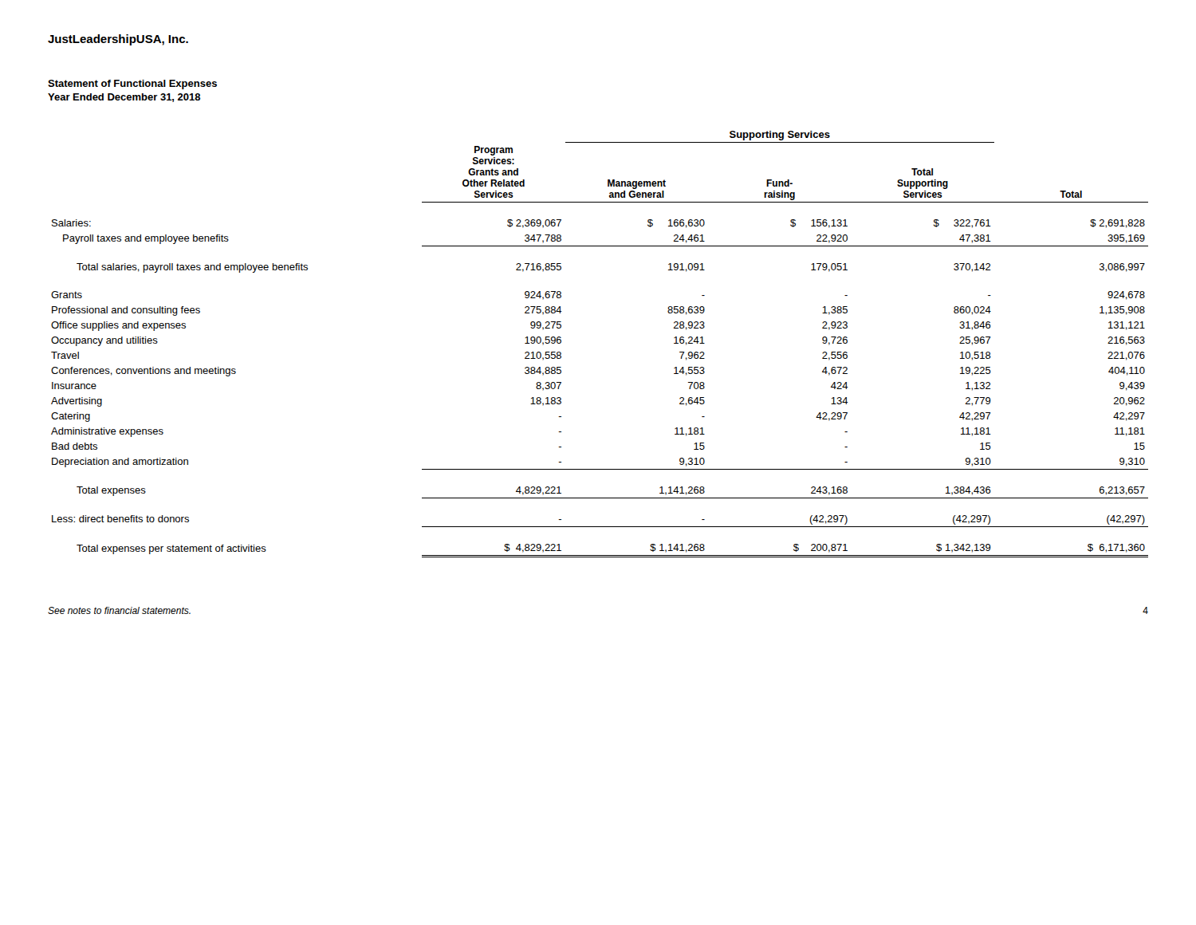JustLeadershipUSA, Inc.
Statement of Functional Expenses
Year Ended December 31, 2018
| | | Supporting Services | |
| | Program Services: Grants and Other Related Services | Management and General | Fund- raising | Total Supporting Services | Total |
| Salaries: | $ 2,369,067 | $ 166,630 | $ 156,131 | $ 322,761 | $ 2,691,828 |
| Payroll taxes and employee benefits | 347,788 | 24,461 | 22,920 | 47,381 | 395,169 |
| Total salaries, payroll taxes and employee benefits | 2,716,855 | 191,091 | 179,051 | 370,142 | 3,086,997 |
| Grants | 924,678 | - | - | - | 924,678 |
| Professional and consulting fees | 275,884 | 858,639 | 1,385 | 860,024 | 1,135,908 |
| Office supplies and expenses | 99,275 | 28,923 | 2,923 | 31,846 | 131,121 |
| Occupancy and utilities | 190,596 | 16,241 | 9,726 | 25,967 | 216,563 |
| Travel | 210,558 | 7,962 | 2,556 | 10,518 | 221,076 |
| Conferences, conventions and meetings | 384,885 | 14,553 | 4,672 | 19,225 | 404,110 |
| Insurance | 8,307 | 708 | 424 | 1,132 | 9,439 |
| Advertising | 18,183 | 2,645 | 134 | 2,779 | 20,962 |
| Catering | - | - | 42,297 | 42,297 | 42,297 |
| Administrative expenses | - | 11,181 | - | 11,181 | 11,181 |
| Bad debts | - | 15 | - | 15 | 15 |
| Depreciation and amortization | - | 9,310 | - | 9,310 | 9,310 |
| Total expenses | 4,829,221 | 1,141,268 | 243,168 | 1,384,436 | 6,213,657 |
| Less: direct benefits to donors | - | - | (42,297) | (42,297) | (42,297) |
| Total expenses per statement of activities | $ 4,829,221 | $ 1,141,268 | $ 200,871 | $ 1,342,139 | $ 6,171,360 |
See notes to financial statements. 4